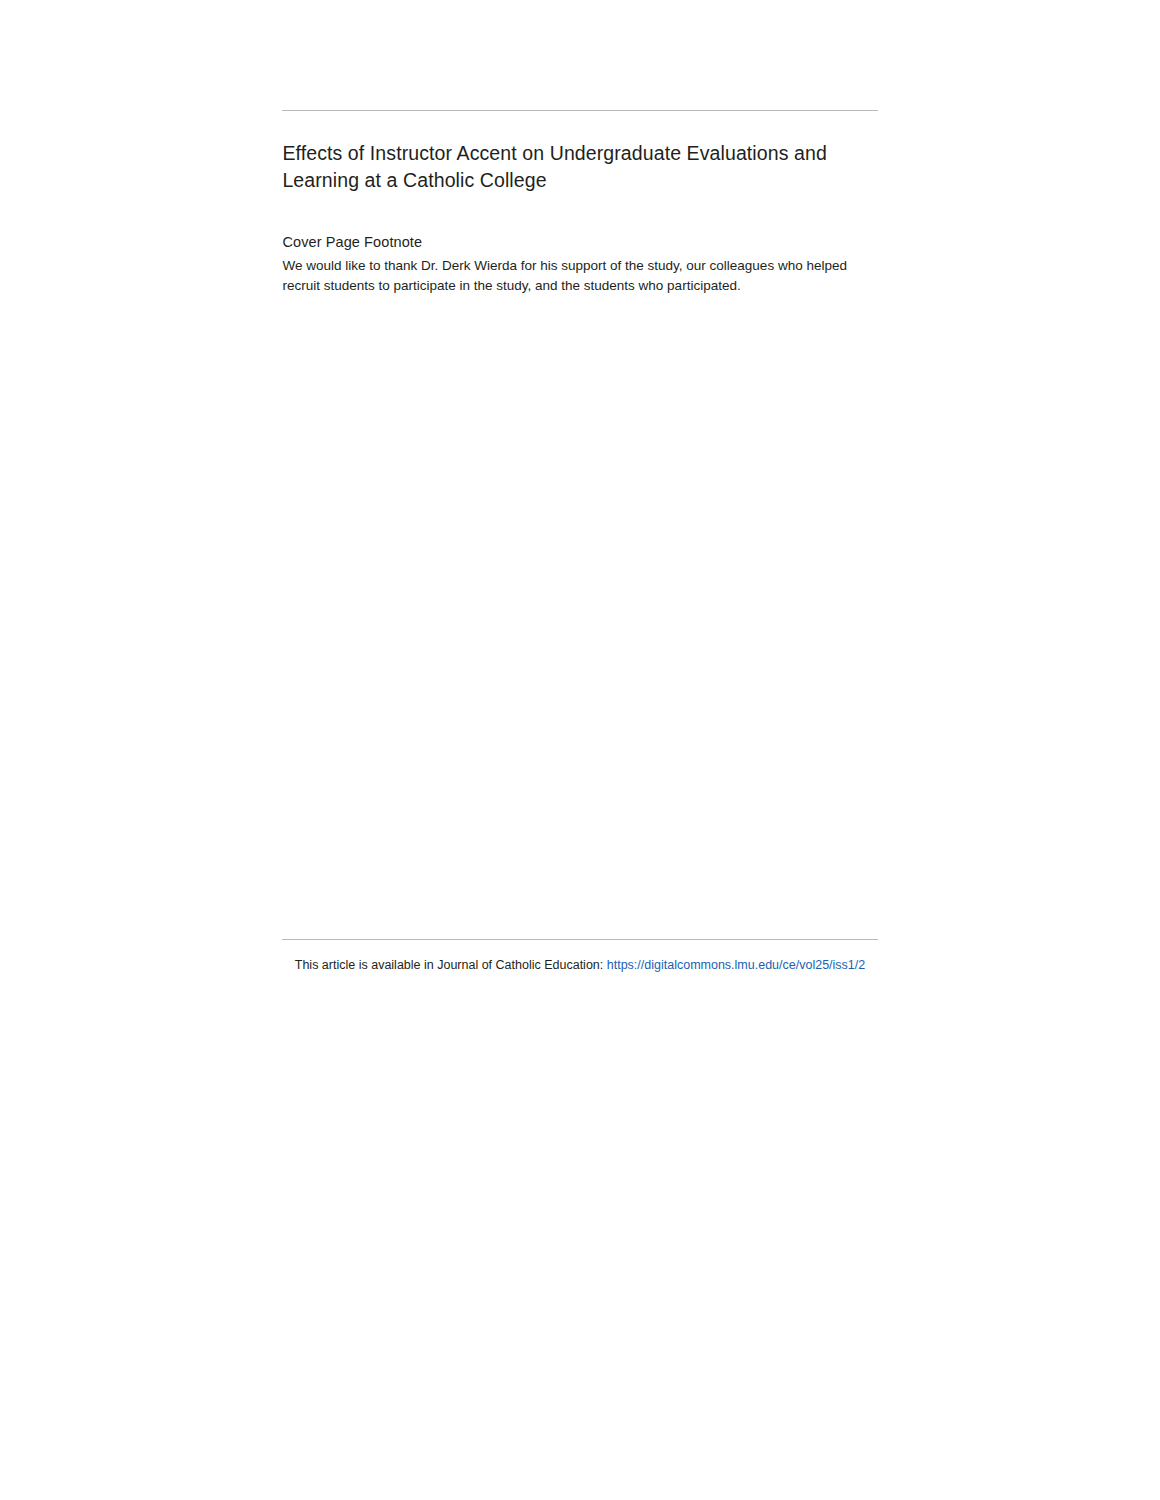Effects of Instructor Accent on Undergraduate Evaluations and Learning at a Catholic College
Cover Page Footnote
We would like to thank Dr. Derk Wierda for his support of the study, our colleagues who helped recruit students to participate in the study, and the students who participated.
This article is available in Journal of Catholic Education: https://digitalcommons.lmu.edu/ce/vol25/iss1/2